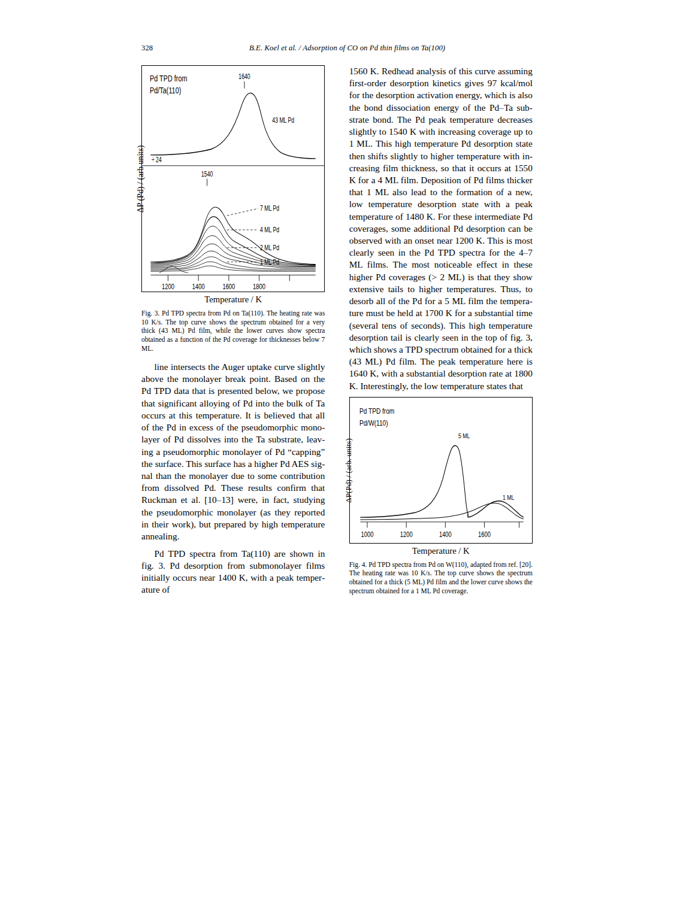328 B.E. Koel et al. / Adsorption of CO on Pd thin films on Ta(100)
ΔP (Pd) / (arb units) Pd TPD from Pd/Ta(110) 1640 43 ML Pd ÷ 24 1540 7 ML Pd 4 ML Pd 2 ML Pd 1 ML Pd 1200 1400 1600 1800
Temperature / K
Fig. 3. Pd TPD spectra from Pd on Ta(110). The heating rate was 10 K/s. The top curve shows the spectrum obtained for a very thick (43 ML) Pd film, while the lower curves show spectra obtained as a function of the Pd coverage for thicknesses below 7 ML.
line intersects the Auger uptake curve slightly above the monolayer break point. Based on the Pd TPD data that is presented below, we propose that significant alloying of Pd into the bulk of Ta occurs at this temperature. It is believed that all of the Pd in excess of the pseudomorphic monolayer of Pd dissolves into the Ta substrate, leaving a pseudomorphic monolayer of Pd “capping” the surface. This surface has a higher Pd AES signal than the monolayer due to some contribution from dissolved Pd. These results confirm that Ruckman et al. [10–13] were, in fact, studying the pseudomorphic monolayer (as they reported in their work), but prepared by high temperature annealing.
Pd TPD spectra from Ta(110) are shown in fig. 3. Pd desorption from submonolayer films initially occurs near 1400 K, with a peak temperature of
1560 K. Redhead analysis of this curve assuming first-order desorption kinetics gives 97 kcal/mol for the desorption activation energy, which is also the bond dissociation energy of the Pd–Ta substrate bond. The Pd peak temperature decreases slightly to 1540 K with increasing coverage up to 1 ML. This high temperature Pd desorption state then shifts slightly to higher temperature with increasing film thickness, so that it occurs at 1550 K for a 4 ML film. Deposition of Pd films thicker that 1 ML also lead to the formation of a new, low temperature desorption state with a peak temperature of 1480 K. For these intermediate Pd coverages, some additional Pd desorption can be observed with an onset near 1200 K. This is most clearly seen in the Pd TPD spectra for the 4–7 ML films. The most noticeable effect in these higher Pd coverages (> 2 ML) is that they show extensive tails to higher temperatures. Thus, to desorb all of the Pd for a 5 ML film the temperature must be held at 1700 K for a substantial time (several tens of seconds). This high temperature desorption tail is clearly seen in the top of fig. 3, which shows a TPD spectrum obtained for a thick (43 ML) Pd film. The peak temperature here is 1640 K, with a substantial desorption rate at 1800 K. Interestingly, the low temperature states that
ΔP(Pd) / (arb. units) Pd TPD from Pd/W(110) 5 ML 1 ML 1000 1200 1400 1600
Temperature / K
Fig. 4. Pd TPD spectra from Pd on W(110), adapted from ref. [20]. The heating rate was 10 K/s. The top curve shows the spectrum obtained for a thick (5 ML) Pd film and the lower curve shows the spectrum obtained for a 1 ML Pd coverage.